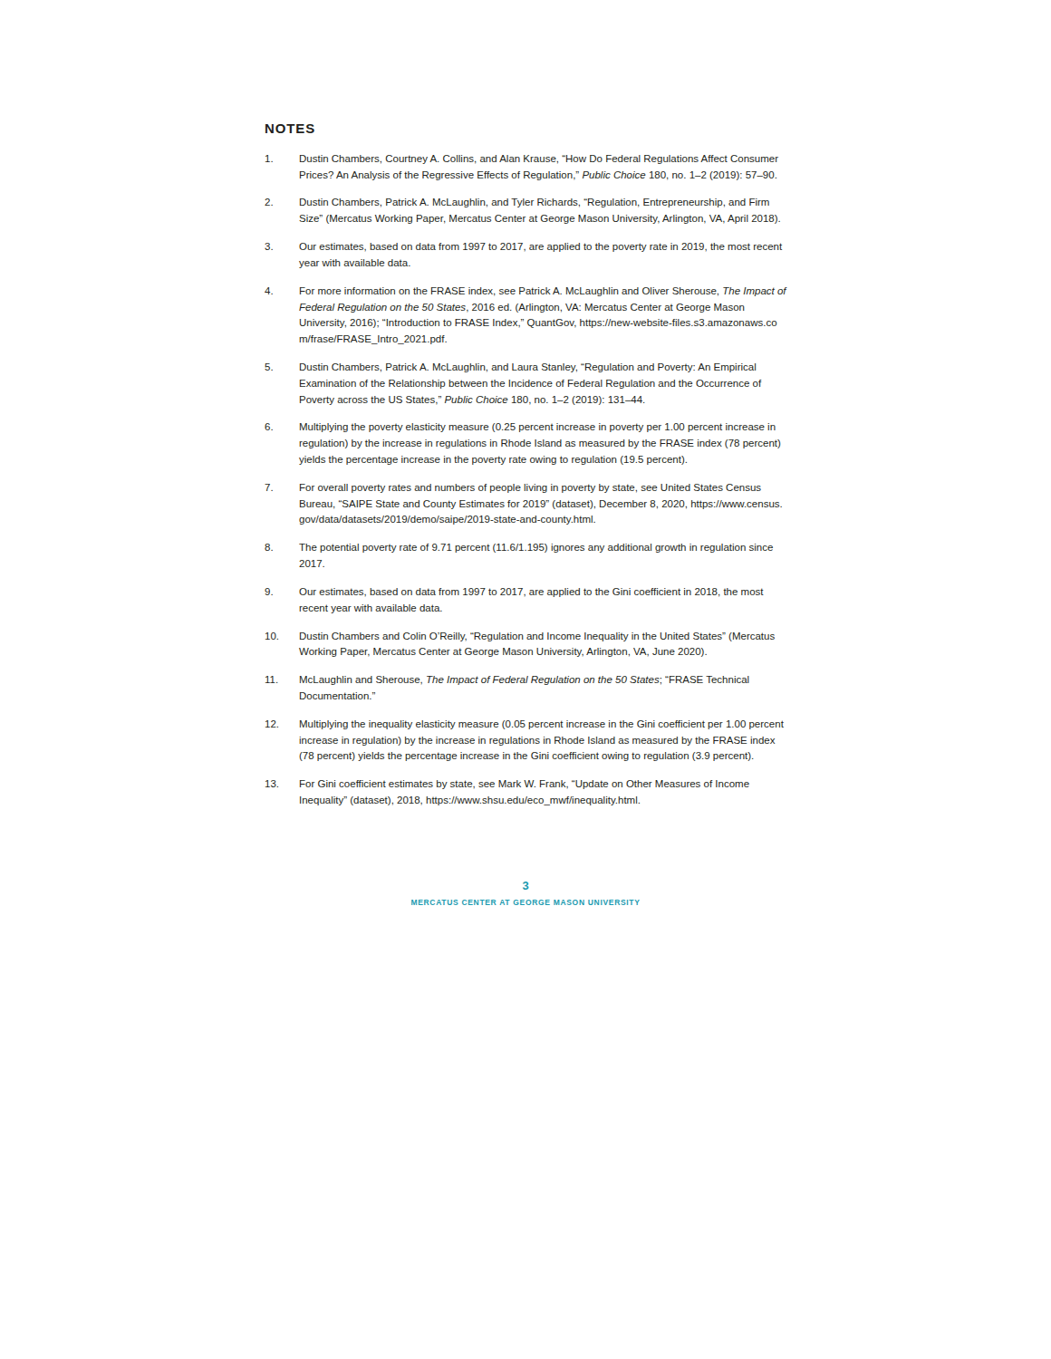NOTES
Dustin Chambers, Courtney A. Collins, and Alan Krause, “How Do Federal Regulations Affect Consumer Prices? An Analysis of the Regressive Effects of Regulation,” Public Choice 180, no. 1–2 (2019): 57–90.
Dustin Chambers, Patrick A. McLaughlin, and Tyler Richards, “Regulation, Entrepreneurship, and Firm Size” (Mercatus Working Paper, Mercatus Center at George Mason University, Arlington, VA, April 2018).
Our estimates, based on data from 1997 to 2017, are applied to the poverty rate in 2019, the most recent year with available data.
For more information on the FRASE index, see Patrick A. McLaughlin and Oliver Sherouse, The Impact of Federal Regulation on the 50 States, 2016 ed. (Arlington, VA: Mercatus Center at George Mason University, 2016); “Introduction to FRASE Index,” QuantGov, https://new-website-files.s3.amazonaws.com/frase/FRASE_Intro_2021.pdf.
Dustin Chambers, Patrick A. McLaughlin, and Laura Stanley, “Regulation and Poverty: An Empirical Examination of the Relationship between the Incidence of Federal Regulation and the Occurrence of Poverty across the US States,” Public Choice 180, no. 1–2 (2019): 131–44.
Multiplying the poverty elasticity measure (0.25 percent increase in poverty per 1.00 percent increase in regulation) by the increase in regulations in Rhode Island as measured by the FRASE index (78 percent) yields the percentage increase in the poverty rate owing to regulation (19.5 percent).
For overall poverty rates and numbers of people living in poverty by state, see United States Census Bureau, “SAIPE State and County Estimates for 2019” (dataset), December 8, 2020, https://www.census.gov/data/datasets/2019/demo/saipe/2019-state-and-county.html.
The potential poverty rate of 9.71 percent (11.6/1.195) ignores any additional growth in regulation since 2017.
Our estimates, based on data from 1997 to 2017, are applied to the Gini coefficient in 2018, the most recent year with available data.
Dustin Chambers and Colin O’Reilly, “Regulation and Income Inequality in the United States” (Mercatus Working Paper, Mercatus Center at George Mason University, Arlington, VA, June 2020).
McLaughlin and Sherouse, The Impact of Federal Regulation on the 50 States; “FRASE Technical Documentation.”
Multiplying the inequality elasticity measure (0.05 percent increase in the Gini coefficient per 1.00 percent increase in regulation) by the increase in regulations in Rhode Island as measured by the FRASE index (78 percent) yields the percentage increase in the Gini coefficient owing to regulation (3.9 percent).
For Gini coefficient estimates by state, see Mark W. Frank, “Update on Other Measures of Income Inequality” (dataset), 2018, https://www.shsu.edu/eco_mwf/inequality.html.
3
MERCATUS CENTER AT GEORGE MASON UNIVERSITY